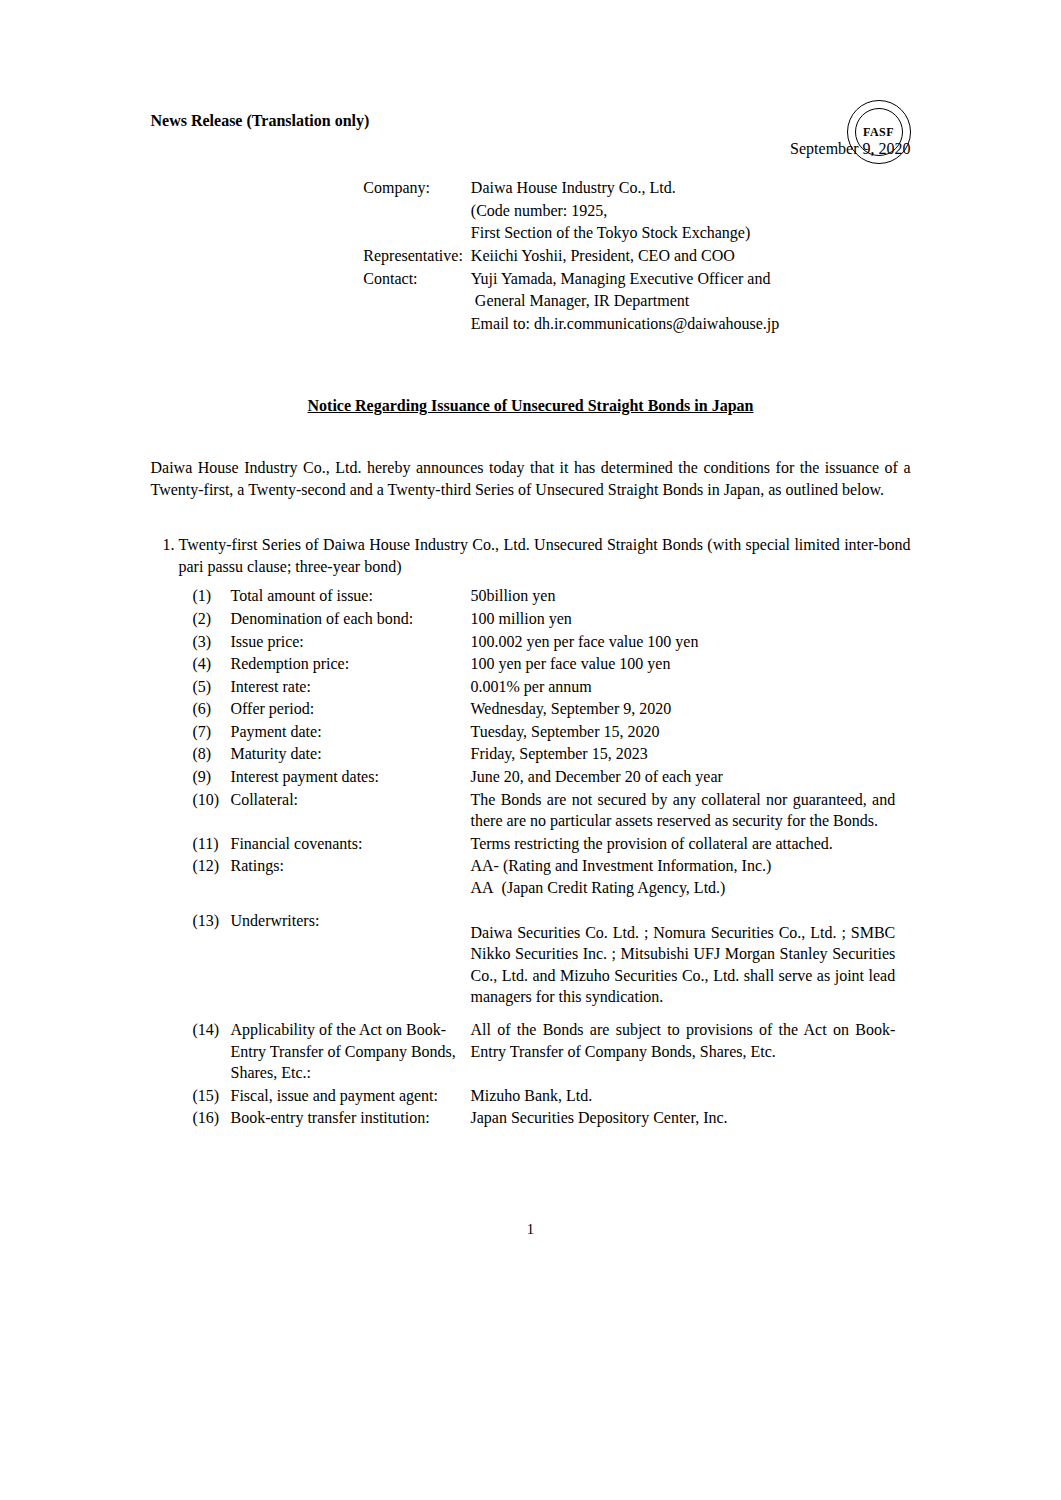FASF
News Release (Translation only)
September 9, 2020
| Company: | Daiwa House Industry Co., Ltd. |
| | (Code number: 1925, |
| | First Section of the Tokyo Stock Exchange) |
| Representative: | Keiichi Yoshii, President, CEO and COO |
| Contact: | Yuji Yamada, Managing Executive Officer and |
| | General Manager, IR Department |
| | Email to: dh.ir.communications@daiwahouse.jp |
Notice Regarding Issuance of Unsecured Straight Bonds in Japan
Daiwa House Industry Co., Ltd. hereby announces today that it has determined the conditions for the issuance of a Twenty-first, a Twenty-second and a Twenty-third Series of Unsecured Straight Bonds in Japan, as outlined below.
Twenty-first Series of Daiwa House Industry Co., Ltd. Unsecured Straight Bonds (with special limited inter-bond pari passu clause; three-year bond)
| (1) | Total amount of issue: | 50billion yen |
| (2) | Denomination of each bond: | 100 million yen |
| (3) | Issue price: | 100.002 yen per face value 100 yen |
| (4) | Redemption price: | 100 yen per face value 100 yen |
| (5) | Interest rate: | 0.001% per annum |
| (6) | Offer period: | Wednesday, September 9, 2020 |
| (7) | Payment date: | Tuesday, September 15, 2020 |
| (8) | Maturity date: | Friday, September 15, 2023 |
| (9) | Interest payment dates: | June 20, and December 20 of each year |
| (10) | Collateral: | The Bonds are not secured by any collateral nor guaranteed, and there are no particular assets reserved as security for the Bonds. |
| (11) | Financial covenants: | Terms restricting the provision of collateral are attached. |
| (12) | Ratings: | AA- (Rating and Investment Information, Inc.) AA (Japan Credit Rating Agency, Ltd.) |
| (13) | Underwriters: | Daiwa Securities Co. Ltd. ; Nomura Securities Co., Ltd. ; SMBC Nikko Securities Inc. ; Mitsubishi UFJ Morgan Stanley Securities Co., Ltd. and Mizuho Securities Co., Ltd. shall serve as joint lead managers for this syndication. |
| (14) | Applicability of the Act on Book-Entry Transfer of Company Bonds, Shares, Etc.: | All of the Bonds are subject to provisions of the Act on Book-Entry Transfer of Company Bonds, Shares, Etc. |
| (15) | Fiscal, issue and payment agent: | Mizuho Bank, Ltd. |
| (16) | Book-entry transfer institution: | Japan Securities Depository Center, Inc. |
1